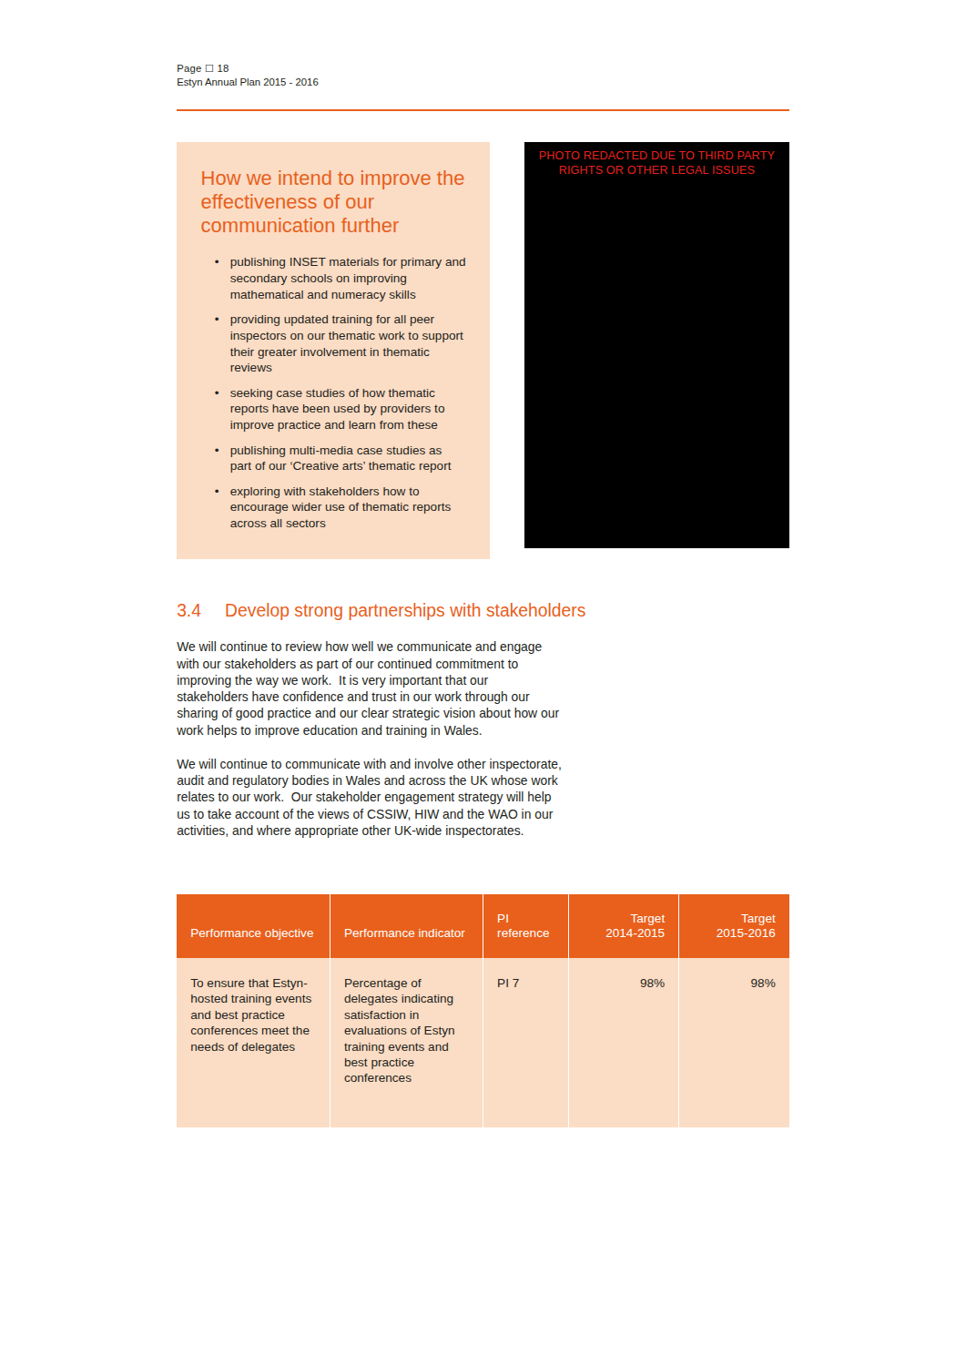Page ☐ 18
Estyn Annual Plan 2015 - 2016
How we intend to improve the effectiveness of our communication further
publishing INSET materials for primary and secondary schools on improving mathematical and numeracy skills
providing updated training for all peer inspectors on our thematic work to support their greater involvement in thematic reviews
seeking case studies of how thematic reports have been used by providers to improve practice and learn from these
publishing multi-media case studies as part of our ‘Creative arts’ thematic report
exploring with stakeholders how to encourage wider use of thematic reports across all sectors
PHOTO REDACTED DUE TO THIRD PARTY RIGHTS OR OTHER LEGAL ISSUES
3.4 Develop strong partnerships with stakeholders
We will continue to review how well we communicate and engage with our stakeholders as part of our continued commitment to improving the way we work. It is very important that our stakeholders have confidence and trust in our work through our sharing of good practice and our clear strategic vision about how our work helps to improve education and training in Wales.
We will continue to communicate with and involve other inspectorate, audit and regulatory bodies in Wales and across the UK whose work relates to our work. Our stakeholder engagement strategy will help us to take account of the views of CSSIW, HIW and the WAO in our activities, and where appropriate other UK-wide inspectorates.
| Performance objective | Performance indicator | PI reference | Target 2014-2015 | Target 2015-2016 |
| --- | --- | --- | --- | --- |
| To ensure that Estyn-hosted training events and best practice conferences meet the needs of delegates | Percentage of delegates indicating satisfaction in evaluations of Estyn training events and best practice conferences | PI 7 | 98% | 98% |